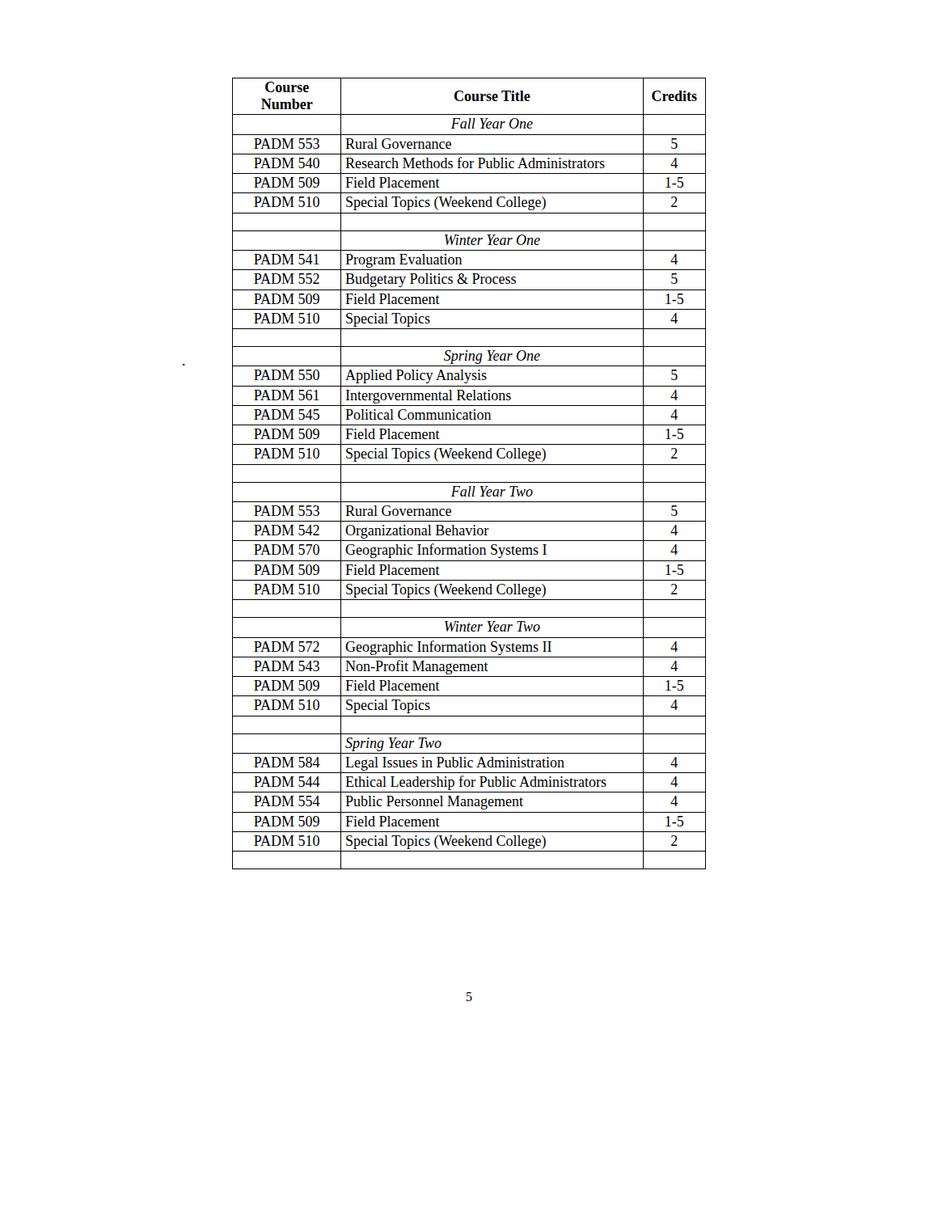.
| Course Number | Course Title | Credits |
| --- | --- | --- |
| | Fall Year One | |
| PADM 553 | Rural Governance | 5 |
| PADM 540 | Research Methods for Public Administrators | 4 |
| PADM 509 | Field Placement | 1-5 |
| PADM 510 | Special Topics (Weekend College) | 2 |
| | Winter Year One | |
| PADM 541 | Program Evaluation | 4 |
| PADM 552 | Budgetary Politics & Process | 5 |
| PADM 509 | Field Placement | 1-5 |
| PADM 510 | Special Topics | 4 |
| | Spring Year One | |
| PADM 550 | Applied Policy Analysis | 5 |
| PADM 561 | Intergovernmental Relations | 4 |
| PADM 545 | Political Communication | 4 |
| PADM 509 | Field Placement | 1-5 |
| PADM 510 | Special Topics (Weekend College) | 2 |
| | Fall Year Two | |
| PADM 553 | Rural Governance | 5 |
| PADM 542 | Organizational Behavior | 4 |
| PADM 570 | Geographic Information Systems I | 4 |
| PADM 509 | Field Placement | 1-5 |
| PADM 510 | Special Topics (Weekend College) | 2 |
| | Winter Year Two | |
| PADM 572 | Geographic Information Systems II | 4 |
| PADM 543 | Non-Profit Management | 4 |
| PADM 509 | Field Placement | 1-5 |
| PADM 510 | Special Topics | 4 |
| | Spring Year Two | |
| PADM 584 | Legal Issues in Public Administration | 4 |
| PADM 544 | Ethical Leadership for Public Administrators | 4 |
| PADM 554 | Public Personnel Management | 4 |
| PADM 509 | Field Placement | 1-5 |
| PADM 510 | Special Topics (Weekend College) | 2 |
5